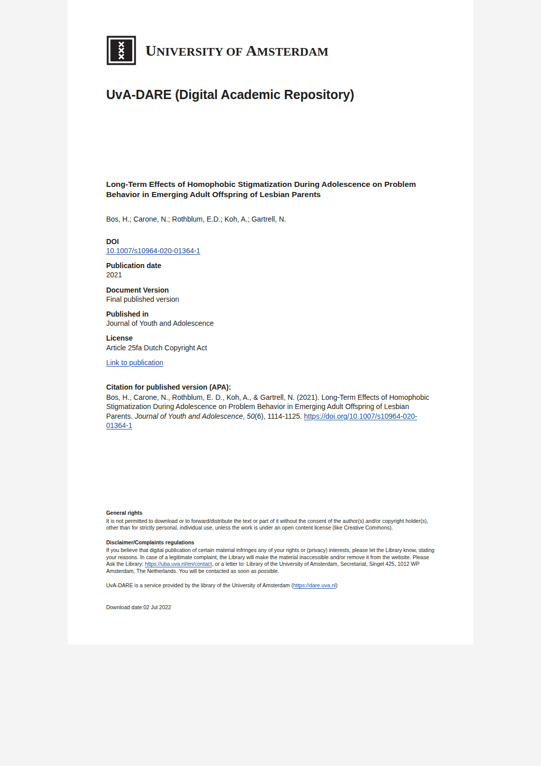UNIVERSITY OF AMSTERDAM
UvA-DARE (Digital Academic Repository)
Long-Term Effects of Homophobic Stigmatization During Adolescence on Problem Behavior in Emerging Adult Offspring of Lesbian Parents
Bos, H.; Carone, N.; Rothblum, E.D.; Koh, A.; Gartrell, N.
DOI
10.1007/s10964-020-01364-1
Publication date
2021
Document Version
Final published version
Published in
Journal of Youth and Adolescence
License
Article 25fa Dutch Copyright Act
Link to publication
Citation for published version (APA):
Bos, H., Carone, N., Rothblum, E. D., Koh, A., & Gartrell, N. (2021). Long-Term Effects of Homophobic Stigmatization During Adolescence on Problem Behavior in Emerging Adult Offspring of Lesbian Parents. Journal of Youth and Adolescence, 50(6), 1114-1125. https://doi.org/10.1007/s10964-020-01364-1
General rights
It is not permitted to download or to forward/distribute the text or part of it without the consent of the author(s) and/or copyright holder(s), other than for strictly personal, individual use, unless the work is under an open content license (like Creative Commons).
Disclaimer/Complaints regulations
If you believe that digital publication of certain material infringes any of your rights or (privacy) interests, please let the Library know, stating your reasons. In case of a legitimate complaint, the Library will make the material inaccessible and/or remove it from the website. Please Ask the Library: https://uba.uva.nl/en/contact, or a letter to: Library of the University of Amsterdam, Secretariat, Singel 425, 1012 WP Amsterdam, The Netherlands. You will be contacted as soon as possible.
UvA-DARE is a service provided by the library of the University of Amsterdam (https://dare.uva.nl)
Download date:02 Jul 2022